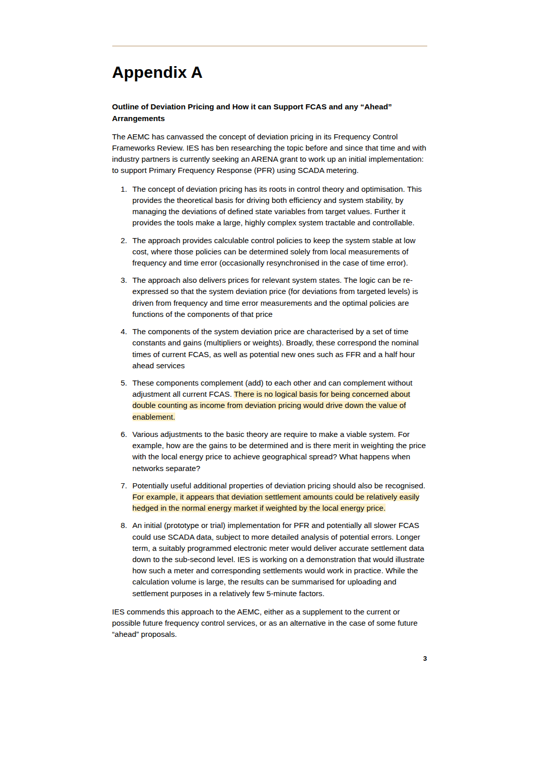Appendix A
Outline of Deviation Pricing and How it can Support FCAS and any “Ahead” Arrangements
The AEMC has canvassed the concept of deviation pricing in its Frequency Control Frameworks Review. IES has ben researching the topic before and since that time and with industry partners is currently seeking an ARENA grant to work up an initial implementation: to support Primary Frequency Response (PFR) using SCADA metering.
The concept of deviation pricing has its roots in control theory and optimisation. This provides the theoretical basis for driving both efficiency and system stability, by managing the deviations of defined state variables from target values. Further it provides the tools make a large, highly complex system tractable and controllable.
The approach provides calculable control policies to keep the system stable at low cost, where those policies can be determined solely from local measurements of frequency and time error (occasionally resynchronised in the case of time error).
The approach also delivers prices for relevant system states. The logic can be re-expressed so that the system deviation price (for deviations from targeted levels) is driven from frequency and time error measurements and the optimal policies are functions of the components of that price
The components of the system deviation price are characterised by a set of time constants and gains (multipliers or weights). Broadly, these correspond the nominal times of current FCAS, as well as potential new ones such as FFR and a half hour ahead services
These components complement (add) to each other and can complement without adjustment all current FCAS. There is no logical basis for being concerned about double counting as income from deviation pricing would drive down the value of enablement.
Various adjustments to the basic theory are require to make a viable system. For example, how are the gains to be determined and is there merit in weighting the price with the local energy price to achieve geographical spread? What happens when networks separate?
Potentially useful additional properties of deviation pricing should also be recognised. For example, it appears that deviation settlement amounts could be relatively easily hedged in the normal energy market if weighted by the local energy price.
An initial (prototype or trial) implementation for PFR and potentially all slower FCAS could use SCADA data, subject to more detailed analysis of potential errors. Longer term, a suitably programmed electronic meter would deliver accurate settlement data down to the sub-second level. IES is working on a demonstration that would illustrate how such a meter and corresponding settlements would work in practice. While the calculation volume is large, the results can be summarised for uploading and settlement purposes in a relatively few 5-minute factors.
IES commends this approach to the AEMC, either as a supplement to the current or possible future frequency control services, or as an alternative in the case of some future “ahead” proposals.
3